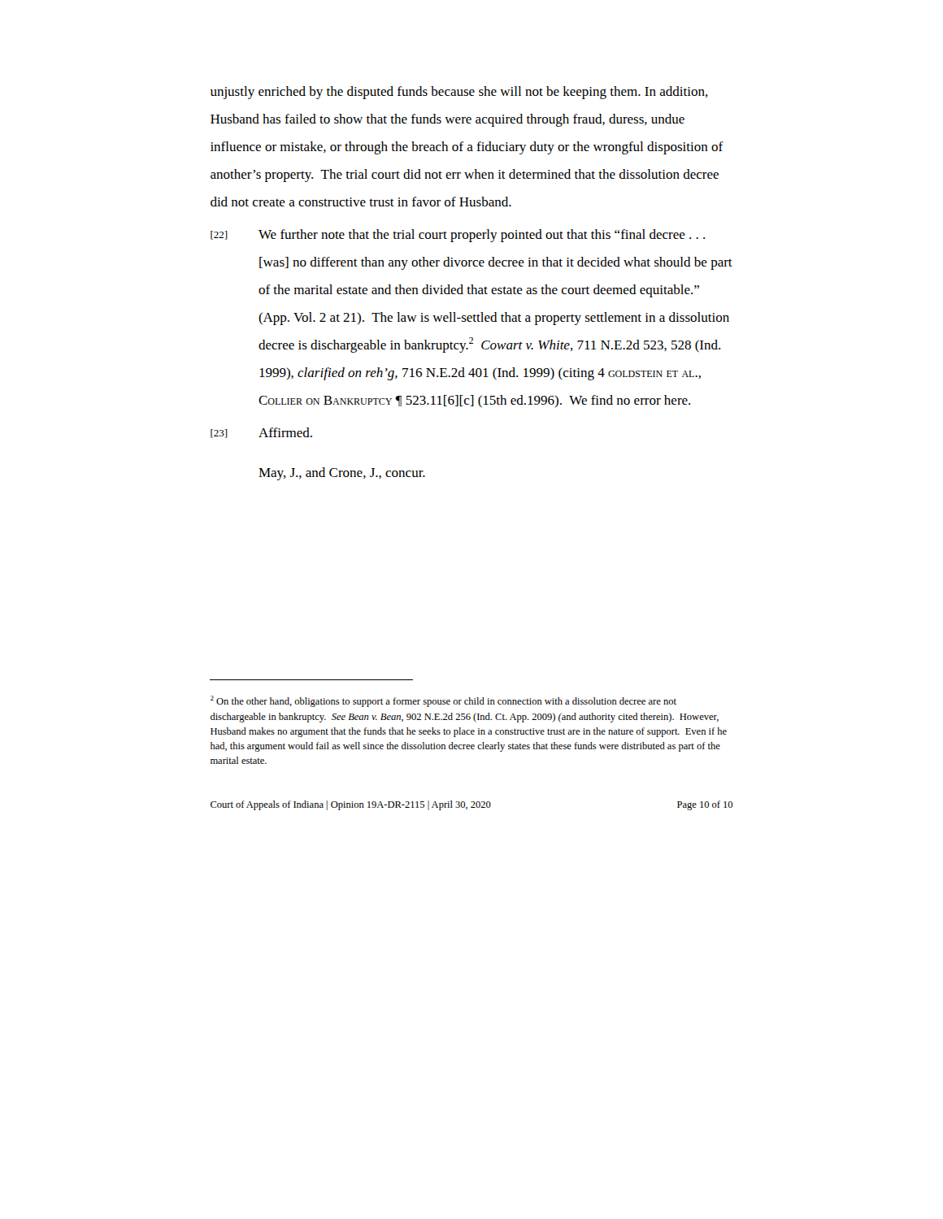unjustly enriched by the disputed funds because she will not be keeping them. In addition, Husband has failed to show that the funds were acquired through fraud, duress, undue influence or mistake, or through the breach of a fiduciary duty or the wrongful disposition of another’s property. The trial court did not err when it determined that the dissolution decree did not create a constructive trust in favor of Husband.
[22] We further note that the trial court properly pointed out that this “final decree . . . [was] no different than any other divorce decree in that it decided what should be part of the marital estate and then divided that estate as the court deemed equitable.” (App. Vol. 2 at 21). The law is well-settled that a property settlement in a dissolution decree is dischargeable in bankruptcy.2 Cowart v. White, 711 N.E.2d 523, 528 (Ind. 1999), clarified on reh’g, 716 N.E.2d 401 (Ind. 1999) (citing 4 goldstein et al., Collier on Bankruptcy ¶ 523.11[6][c] (15th ed.1996). We find no error here.
[23] Affirmed.
May, J., and Crone, J., concur.
2 On the other hand, obligations to support a former spouse or child in connection with a dissolution decree are not dischargeable in bankruptcy. See Bean v. Bean, 902 N.E.2d 256 (Ind. Ct. App. 2009) (and authority cited therein). However, Husband makes no argument that the funds that he seeks to place in a constructive trust are in the nature of support. Even if he had, this argument would fail as well since the dissolution decree clearly states that these funds were distributed as part of the marital estate.
Court of Appeals of Indiana | Opinion 19A-DR-2115 | April 30, 2020 Page 10 of 10